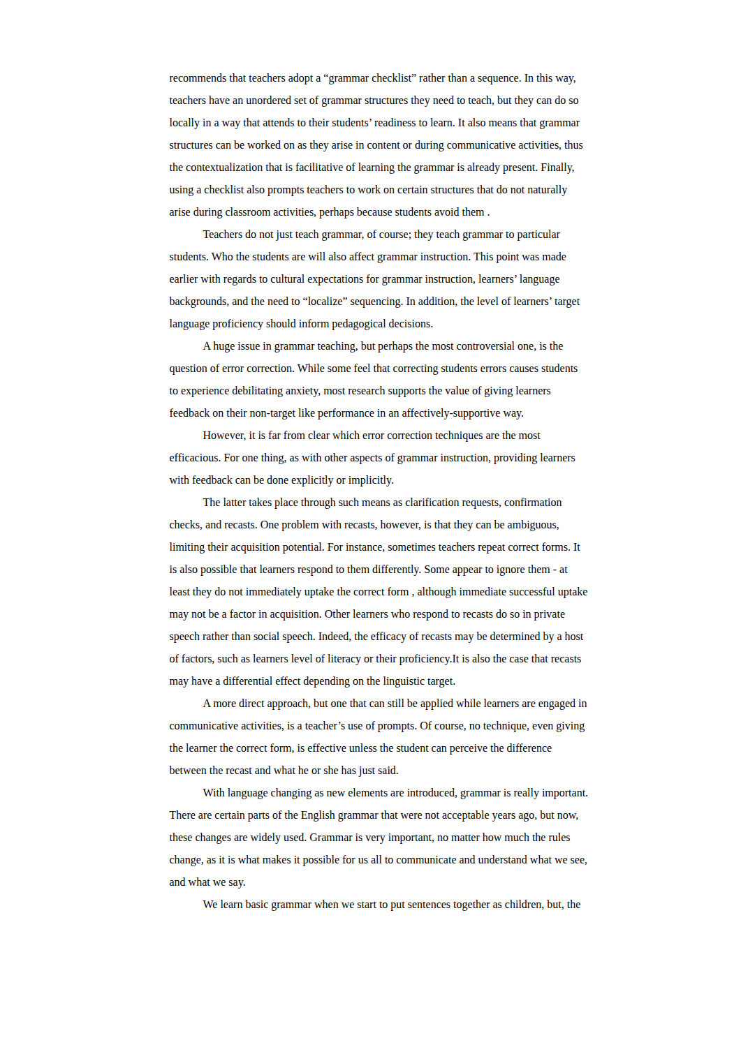recommends that teachers adopt a “grammar checklist” rather than a sequence. In this way, teachers have an unordered set of grammar structures they need to teach, but they can do so locally in a way that attends to their students’ readiness to learn. It also means that grammar structures can be worked on as they arise in content or during communicative activities, thus the contextualization that is facilitative of learning the grammar is already present. Finally, using a checklist also prompts teachers to work on certain structures that do not naturally arise during classroom activities, perhaps because students avoid them .
Teachers do not just teach grammar, of course; they teach grammar to particular students. Who the students are will also affect grammar instruction. This point was made earlier with regards to cultural expectations for grammar instruction, learners’ language backgrounds, and the need to “localize” sequencing. In addition, the level of learners’ target language proficiency should inform pedagogical decisions.
A huge issue in grammar teaching, but perhaps the most controversial one, is the question of error correction. While some feel that correcting students errors causes students to experience debilitating anxiety, most research supports the value of giving learners feedback on their non-target like performance in an affectively-supportive way.
However, it is far from clear which error correction techniques are the most efficacious. For one thing, as with other aspects of grammar instruction, providing learners with feedback can be done explicitly or implicitly.
The latter takes place through such means as clarification requests, confirmation checks, and recasts. One problem with recasts, however, is that they can be ambiguous, limiting their acquisition potential. For instance, sometimes teachers repeat correct forms. It is also possible that learners respond to them differently. Some appear to ignore them - at least they do not immediately uptake the correct form , although immediate successful uptake may not be a factor in acquisition. Other learners who respond to recasts do so in private speech rather than social speech. Indeed, the efficacy of recasts may be determined by a host of factors, such as learners level of literacy or their proficiency.It is also the case that recasts may have a differential effect depending on the linguistic target.
A more direct approach, but one that can still be applied while learners are engaged in communicative activities, is a teacher’s use of prompts. Of course, no technique, even giving the learner the correct form, is effective unless the student can perceive the difference between the recast and what he or she has just said.
With language changing as new elements are introduced, grammar is really important. There are certain parts of the English grammar that were not acceptable years ago, but now, these changes are widely used. Grammar is very important, no matter how much the rules change, as it is what makes it possible for us all to communicate and understand what we see, and what we say.
We learn basic grammar when we start to put sentences together as children, but, the